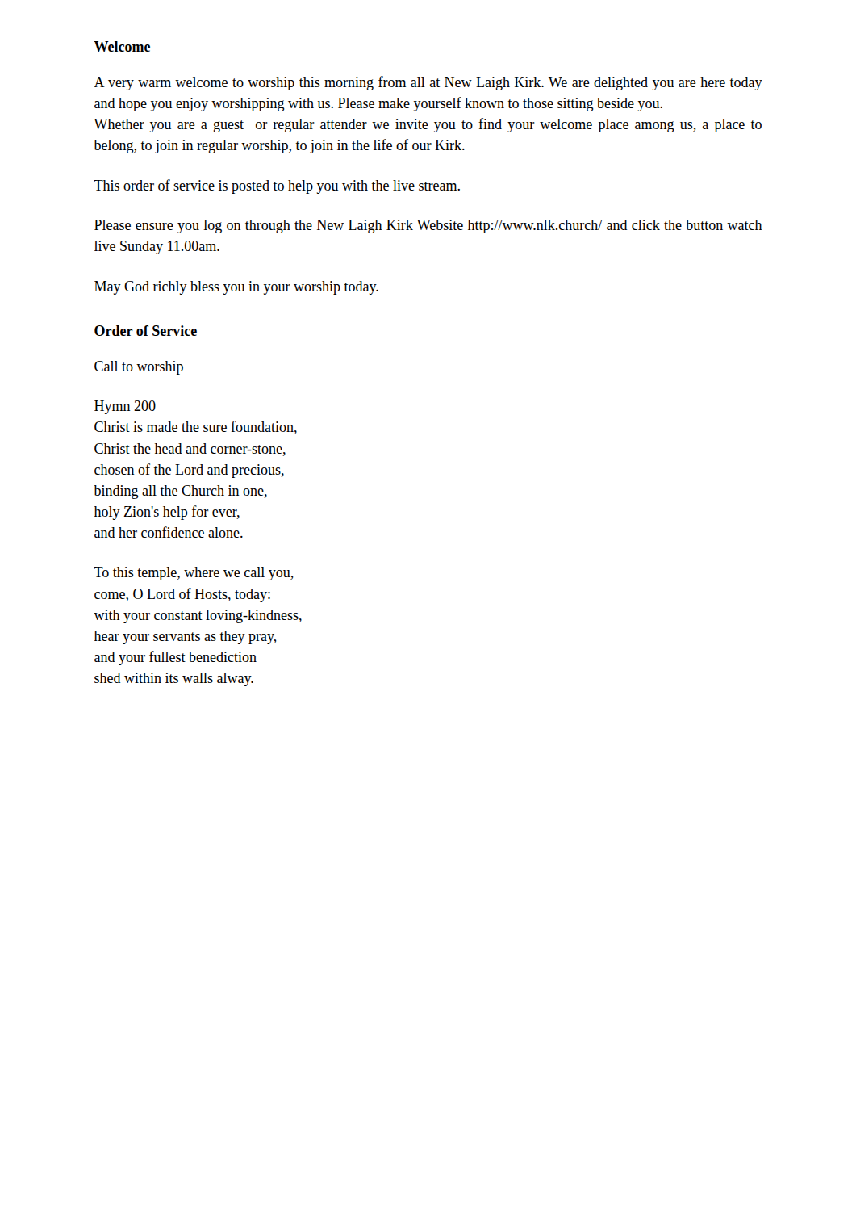Welcome
A very warm welcome to worship this morning from all at New Laigh Kirk. We are delighted you are here today and hope you enjoy worshipping with us. Please make yourself known to those sitting beside you.
Whether you are a guest or regular attender we invite you to find your welcome place among us, a place to belong, to join in regular worship, to join in the life of our Kirk.
This order of service is posted to help you with the live stream.
Please ensure you log on through the New Laigh Kirk Website http://www.nlk.church/ and click the button watch live Sunday 11.00am.
May God richly bless you in your worship today.
Order of Service
Call to worship
Hymn 200
Christ is made the sure foundation,
Christ the head and corner-stone,
chosen of the Lord and precious,
binding all the Church in one,
holy Zion's help for ever,
and her confidence alone.
To this temple, where we call you,
come, O Lord of Hosts, today:
with your constant loving-kindness,
hear your servants as they pray,
and your fullest benediction
shed within its walls alway.